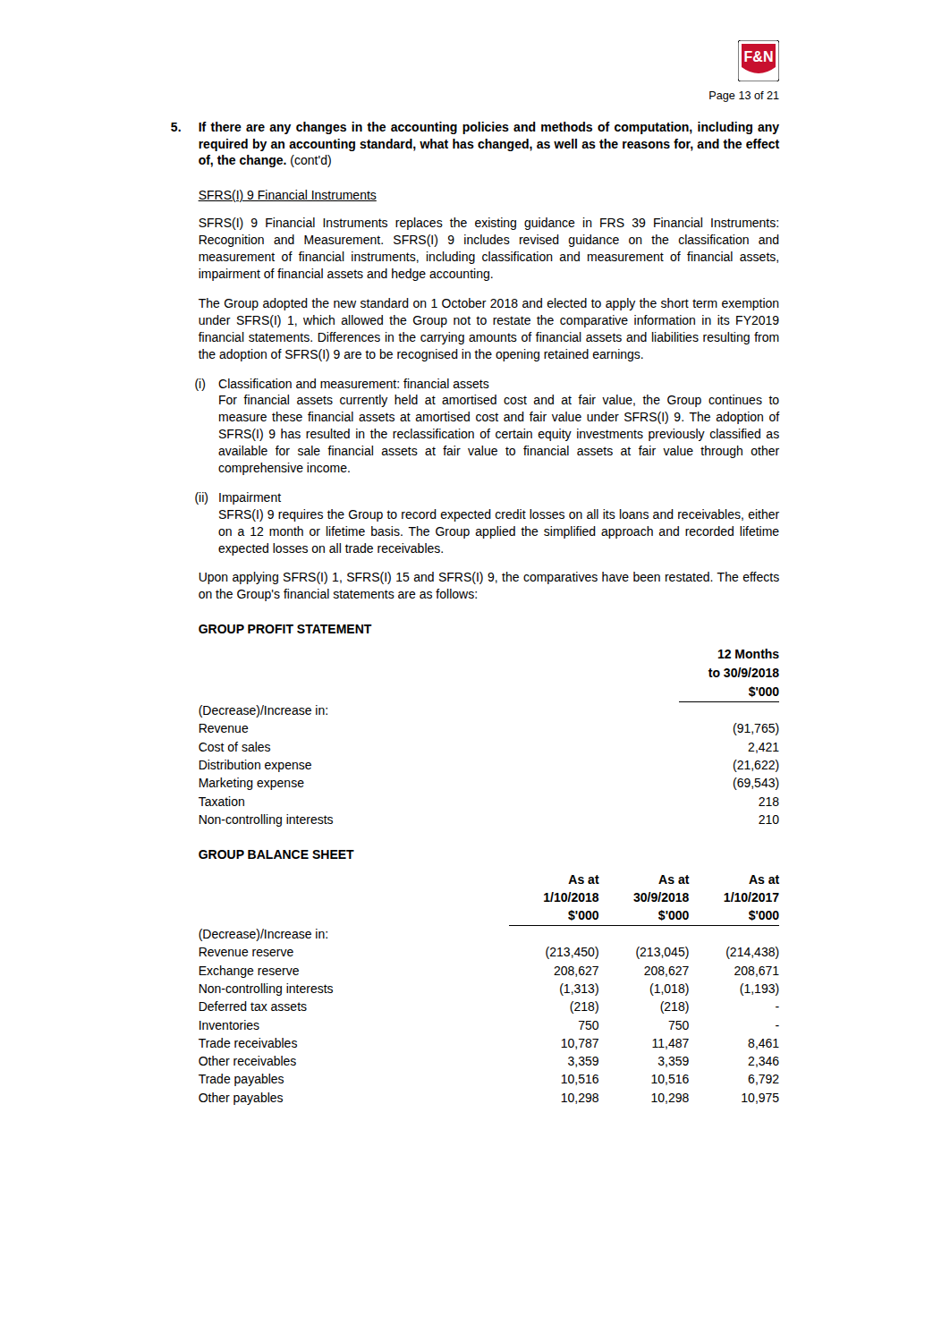F&N
Page 13 of 21
5.
If there are any changes in the accounting policies and methods of computation, including any required by an accounting standard, what has changed, as well as the reasons for, and the effect of, the change. (cont'd)
SFRS(I) 9 Financial Instruments
SFRS(I) 9 Financial Instruments replaces the existing guidance in FRS 39 Financial Instruments: Recognition and Measurement. SFRS(I) 9 includes revised guidance on the classification and measurement of financial instruments, including classification and measurement of financial assets, impairment of financial assets and hedge accounting.
The Group adopted the new standard on 1 October 2018 and elected to apply the short term exemption under SFRS(I) 1, which allowed the Group not to restate the comparative information in its FY2019 financial statements. Differences in the carrying amounts of financial assets and liabilities resulting from the adoption of SFRS(I) 9 are to be recognised in the opening retained earnings.
Classification and measurement: financial assets For financial assets currently held at amortised cost and at fair value, the Group continues to measure these financial assets at amortised cost and fair value under SFRS(I) 9. The adoption of SFRS(I) 9 has resulted in the reclassification of certain equity investments previously classified as available for sale financial assets at fair value to financial assets at fair value through other comprehensive income.
Impairment SFRS(I) 9 requires the Group to record expected credit losses on all its loans and receivables, either on a 12 month or lifetime basis. The Group applied the simplified approach and recorded lifetime expected losses on all trade receivables.
Upon applying SFRS(I) 1, SFRS(I) 15 and SFRS(I) 9, the comparatives have been restated. The effects on the Group's financial statements are as follows:
GROUP PROFIT STATEMENT
| | 12 Months |
| --- | --- |
| | to 30/9/2018 |
| | $'000 |
| (Decrease)/Increase in: | |
| Revenue | (91,765) |
| Cost of sales | 2,421 |
| Distribution expense | (21,622) |
| Marketing expense | (69,543) |
| Taxation | 218 |
| Non-controlling interests | 210 |
GROUP BALANCE SHEET
| | As at | As at | As at |
| --- | --- | --- | --- |
| | 1/10/2018 | 30/9/2018 | 1/10/2017 |
| | $'000 | $'000 | $'000 |
| (Decrease)/Increase in: | | | |
| Revenue reserve | (213,450) | (213,045) | (214,438) |
| Exchange reserve | 208,627 | 208,627 | 208,671 |
| Non-controlling interests | (1,313) | (1,018) | (1,193) |
| Deferred tax assets | (218) | (218) | - |
| Inventories | 750 | 750 | - |
| Trade receivables | 10,787 | 11,487 | 8,461 |
| Other receivables | 3,359 | 3,359 | 2,346 |
| Trade payables | 10,516 | 10,516 | 6,792 |
| Other payables | 10,298 | 10,298 | 10,975 |